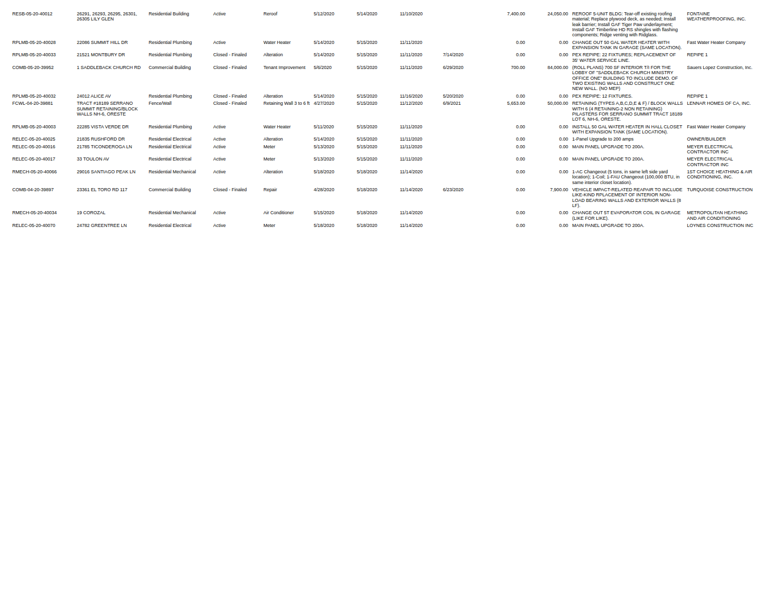| RESB-05-20-40012 | 26291, 26293, 26295, 26301, 26305 LILY GLEN | Residential Building | Active | Reroof | 5/12/2020 | 5/14/2020 | 11/10/2020 | | 7,400.00 | 24,050.00 | REROOF 5-UNIT BLDG: Tear-off existing roofing material; Replace plywood deck, as needed; Install leak barrier; Install GAF Tiger Paw underlayment; Install GAF Timberline HD RS shingles with flashing components; Ridge venting with Ridglass. | FONTAINE WEATHERPROOFING, INC. |
| RPLMB-05-20-40028 | 22086 SUMMIT HILL DR | Residential Plumbing | Active | Water Heater | 5/14/2020 | 5/15/2020 | 11/11/2020 | | 0.00 | 0.00 | CHANGE OUT 50 GAL WATER HEATER WITH EXPANSION TANK IN GARAGE (SAME LOCATION). | Fast Water Heater Company |
| RPLMB-05-20-40033 | 21521 MONTBURY DR | Residential Plumbing | Closed - Finaled | Alteration | 5/14/2020 | 5/15/2020 | 11/11/2020 | 7/14/2020 | 0.00 | 0.00 | PEX REPIPE: 22 FIXTURES; REPLACEMENT OF 35' WATER SERVICE LINE. | REPIPE 1 |
| COMB-05-20-39952 | 1 SADDLEBACK CHURCH RD | Commercial Building | Closed - Finaled | Tenant Improvement | 5/6/2020 | 5/15/2020 | 11/11/2020 | 6/29/2020 | 700.00 | 84,000.00 | (ROLL PLANS) 700 SF INTERIOR T/I FOR THE LOBBY OF "SADDLEBACK CHURCH MINISTRY OFFICE ONE" BUILDING TO INCLUDE DEMO. OF TWO EXISTING WALLS AND CONSTRUCT ONE NEW WALL. (NO MEP) | Sauers Lopez Construction, Inc. |
| RPLMB-05-20-40032 | 24012 ALICE AV | Residential Plumbing | Closed - Finaled | Alteration | 5/14/2020 | 5/15/2020 | 11/16/2020 | 5/20/2020 | 0.00 | 0.00 | PEX REPIPE: 12 FIXTURES. | REPIPE 1 |
| FCWL-04-20-39881 | TRACT #18189 SERRANO SUMMIT RETAINING/BLOCK WALLS NH-6, ORESTE | Fence/Wall | Closed - Finaled | Retaining Wall 3 to 6 ft | 4/27/2020 | 5/15/2020 | 11/12/2020 | 6/9/2021 | 5,653.00 | 50,000.00 | RETAINING (TYPES A,B,C,D,E & F) / BLOCK WALLS WITH 6 (4 RETAINING-2 NON RETAINING) PILASTERS FOR SERRANO SUMMIT TRACT 18189 LOT 6, NH-6, ORESTE. | LENNAR HOMES OF CA, INC. |
| RPLMB-05-20-40003 | 22285 VISTA VERDE DR | Residential Plumbing | Active | Water Heater | 5/11/2020 | 5/15/2020 | 11/11/2020 | | 0.00 | 0.00 | INSTALL 50 GAL WATER HEATER IN HALL CLOSET WITH EXPANSION TANK (SAME LOCATION). | Fast Water Heater Company |
| RELEC-05-20-40025 | 21835 RUSHFORD DR | Residential Electrical | Active | Alteration | 5/14/2020 | 5/15/2020 | 11/11/2020 | | 0.00 | 0.00 | 1-Panel Upgrade to 200 amps | OWNER/BUILDER |
| RELEC-05-20-40016 | 21785 TICONDEROGA LN | Residential Electrical | Active | Meter | 5/13/2020 | 5/15/2020 | 11/11/2020 | | 0.00 | 0.00 | MAIN PANEL UPGRADE TO 200A. | MEYER ELECTRICAL CONTRACTOR INC |
| RELEC-05-20-40017 | 33 TOULON AV | Residential Electrical | Active | Meter | 5/13/2020 | 5/15/2020 | 11/11/2020 | | 0.00 | 0.00 | MAIN PANEL UPGRADE TO 200A. | MEYER ELECTRICAL CONTRACTOR INC |
| RMECH-05-20-40066 | 29016 SANTIAGO PEAK LN | Residential Mechanical | Active | Alteration | 5/18/2020 | 5/18/2020 | 11/14/2020 | | 0.00 | 0.00 | 1-AC Changeout (5 tons, in same left side yard location); 1-Coil; 1-FAU Changeout (100,000 BTU, in same interior closet location). | 1ST CHOICE HEATHING & AIR CONDITIONING, INC. |
| COMB-04-20-39897 | 23361 EL TORO RD 117 | Commercial Building | Closed - Finaled | Repair | 4/28/2020 | 5/18/2020 | 11/14/2020 | 6/23/2020 | 0.00 | 7,900.00 | VEHICLE IMPACT-RELATED REAPAIR TO INCLUDE LIKE-KIND RPLACEMENT OF INTERIOR NON-LOAD BEARING WALLS AND EXTERIOR WALLS (8 LF). | TURQUOISE CONSTRUCTION |
| RMECH-05-20-40034 | 19 COROZAL | Residential Mechanical | Active | Air Conditioner | 5/15/2020 | 5/18/2020 | 11/14/2020 | | 0.00 | 0.00 | CHANGE OUT 5T EVAPORATOR COIL IN GARAGE (LIKE FOR LIKE). | METROPOLITAN HEATHING AND AIR CONDITIONING |
| RELEC-05-20-40070 | 24782 GREENTREE LN | Residential Electrical | Active | Meter | 5/18/2020 | 5/18/2020 | 11/14/2020 | | 0.00 | 0.00 | MAIN PANEL UPGRADE TO 200A. | LOYNES CONSTRUCTION INC |